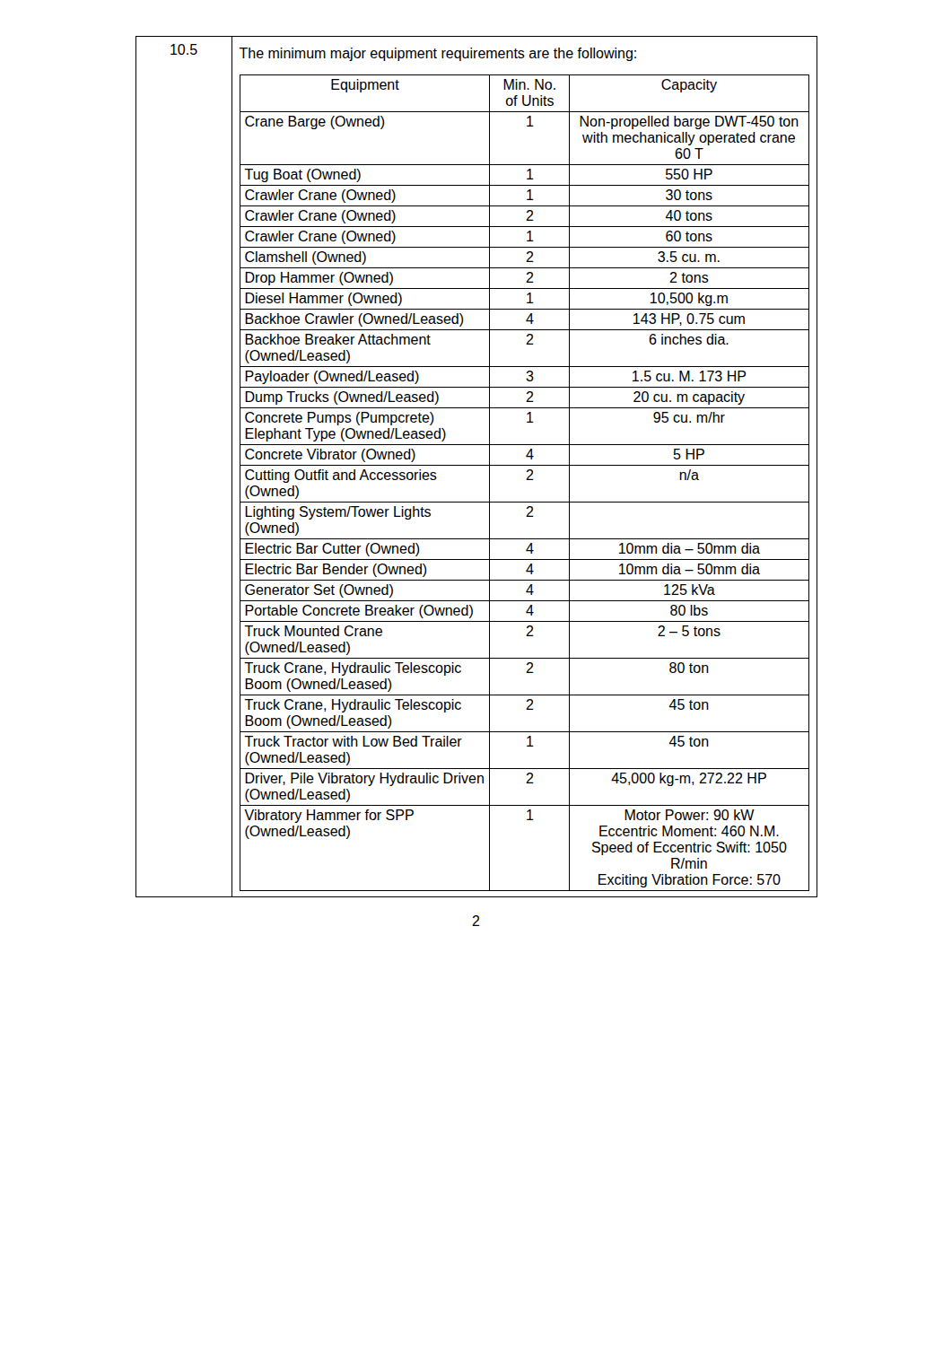| 10.5 | The minimum major equipment requirements are the following: / Equipment / Min. No. of Units / Capacity / / --- / --- / --- / / Crane Barge (Owned) / 1 / Non-propelled barge DWT-450 ton with mechanically operated crane 60 T / / Tug Boat (Owned) / 1 / 550 HP / / Crawler Crane (Owned) / 1 / 30 tons / / Crawler Crane (Owned) / 2 / 40 tons / / Crawler Crane (Owned) / 1 / 60 tons / / Clamshell (Owned) / 2 / 3.5 cu. m. / / Drop Hammer (Owned) / 2 / 2 tons / / Diesel Hammer (Owned) / 1 / 10,500 kg.m / / Backhoe Crawler (Owned/Leased) / 4 / 143 HP, 0.75 cum / / Backhoe Breaker Attachment (Owned/Leased) / 2 / 6 inches dia. / / Payloader (Owned/Leased) / 3 / 1.5 cu. M. 173 HP / / Dump Trucks (Owned/Leased) / 2 / 20 cu. m capacity / / Concrete Pumps (Pumpcrete) Elephant Type (Owned/Leased) / 1 / 95 cu. m/hr / / Concrete Vibrator (Owned) / 4 / 5 HP / / Cutting Outfit and Accessories (Owned) / 2 / n/a / / Lighting System/Tower Lights (Owned) / 2 / / / Electric Bar Cutter (Owned) / 4 / 10mm dia – 50mm dia / / Electric Bar Bender (Owned) / 4 / 10mm dia – 50mm dia / / Generator Set (Owned) / 4 / 125 kVa / / Portable Concrete Breaker (Owned) / 4 / 80 lbs / / Truck Mounted Crane (Owned/Leased) / 2 / 2 – 5 tons / / Truck Crane, Hydraulic Telescopic Boom (Owned/Leased) / 2 / 80 ton / / Truck Crane, Hydraulic Telescopic Boom (Owned/Leased) / 2 / 45 ton / / Truck Tractor with Low Bed Trailer (Owned/Leased) / 1 / 45 ton / / Driver, Pile Vibratory Hydraulic Driven (Owned/Leased) / 2 / 45,000 kg-m, 272.22 HP / / Vibratory Hammer for SPP (Owned/Leased) / 1 / Motor Power: 90 kW Eccentric Moment: 460 N.M. Speed of Eccentric Swift: 1050 R/min Exciting Vibration Force: 570 / |
2